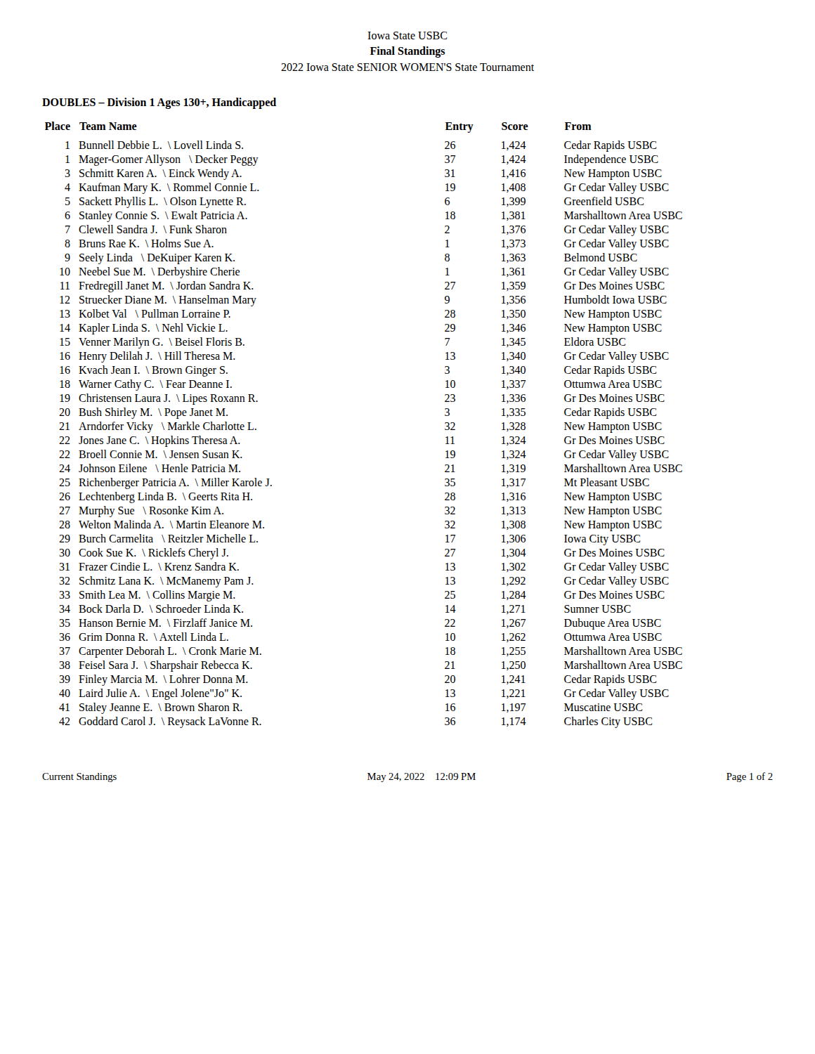Iowa State USBC
Final Standings
2022 Iowa State SENIOR WOMEN'S State Tournament
DOUBLES – Division 1 Ages 130+, Handicapped
| Place | Team Name | Entry | Score | From |
| --- | --- | --- | --- | --- |
| 1 | Bunnell Debbie L. \ Lovell Linda S. | 26 | 1,424 | Cedar Rapids USBC |
| 1 | Mager-Gomer Allyson \ Decker Peggy | 37 | 1,424 | Independence USBC |
| 3 | Schmitt Karen A. \ Einck Wendy A. | 31 | 1,416 | New Hampton USBC |
| 4 | Kaufman Mary K. \ Rommel Connie L. | 19 | 1,408 | Gr Cedar Valley USBC |
| 5 | Sackett Phyllis L. \ Olson Lynette R. | 6 | 1,399 | Greenfield USBC |
| 6 | Stanley Connie S. \ Ewalt Patricia A. | 18 | 1,381 | Marshalltown Area USBC |
| 7 | Clewell Sandra J. \ Funk Sharon | 2 | 1,376 | Gr Cedar Valley USBC |
| 8 | Bruns Rae K. \ Holms Sue A. | 1 | 1,373 | Gr Cedar Valley USBC |
| 9 | Seely Linda \ DeKuiper Karen K. | 8 | 1,363 | Belmond USBC |
| 10 | Neebel Sue M. \ Derbyshire Cherie | 1 | 1,361 | Gr Cedar Valley USBC |
| 11 | Fredregill Janet M. \ Jordan Sandra K. | 27 | 1,359 | Gr Des Moines USBC |
| 12 | Struecker Diane M. \ Hanselman Mary | 9 | 1,356 | Humboldt Iowa USBC |
| 13 | Kolbet Val \ Pullman Lorraine P. | 28 | 1,350 | New Hampton USBC |
| 14 | Kapler Linda S. \ Nehl Vickie L. | 29 | 1,346 | New Hampton USBC |
| 15 | Venner Marilyn G. \ Beisel Floris B. | 7 | 1,345 | Eldora USBC |
| 16 | Henry Delilah J. \ Hill Theresa M. | 13 | 1,340 | Gr Cedar Valley USBC |
| 16 | Kvach Jean I. \ Brown Ginger S. | 3 | 1,340 | Cedar Rapids USBC |
| 18 | Warner Cathy C. \ Fear Deanne I. | 10 | 1,337 | Ottumwa Area USBC |
| 19 | Christensen Laura J. \ Lipes Roxann R. | 23 | 1,336 | Gr Des Moines USBC |
| 20 | Bush Shirley M. \ Pope Janet M. | 3 | 1,335 | Cedar Rapids USBC |
| 21 | Arndorfer Vicky \ Markle Charlotte L. | 32 | 1,328 | New Hampton USBC |
| 22 | Jones Jane C. \ Hopkins Theresa A. | 11 | 1,324 | Gr Des Moines USBC |
| 22 | Broell Connie M. \ Jensen Susan K. | 19 | 1,324 | Gr Cedar Valley USBC |
| 24 | Johnson Eilene \ Henle Patricia M. | 21 | 1,319 | Marshalltown Area USBC |
| 25 | Richenberger Patricia A. \ Miller Karole J. | 35 | 1,317 | Mt Pleasant USBC |
| 26 | Lechtenberg Linda B. \ Geerts Rita H. | 28 | 1,316 | New Hampton USBC |
| 27 | Murphy Sue \ Rosonke Kim A. | 32 | 1,313 | New Hampton USBC |
| 28 | Welton Malinda A. \ Martin Eleanore M. | 32 | 1,308 | New Hampton USBC |
| 29 | Burch Carmelita \ Reitzler Michelle L. | 17 | 1,306 | Iowa City USBC |
| 30 | Cook Sue K. \ Ricklefs Cheryl J. | 27 | 1,304 | Gr Des Moines USBC |
| 31 | Frazer Cindie L. \ Krenz Sandra K. | 13 | 1,302 | Gr Cedar Valley USBC |
| 32 | Schmitz Lana K. \ McManemy Pam J. | 13 | 1,292 | Gr Cedar Valley USBC |
| 33 | Smith Lea M. \ Collins Margie M. | 25 | 1,284 | Gr Des Moines USBC |
| 34 | Bock Darla D. \ Schroeder Linda K. | 14 | 1,271 | Sumner USBC |
| 35 | Hanson Bernie M. \ Firzlaff Janice M. | 22 | 1,267 | Dubuque Area USBC |
| 36 | Grim Donna R. \ Axtell Linda L. | 10 | 1,262 | Ottumwa Area USBC |
| 37 | Carpenter Deborah L. \ Cronk Marie M. | 18 | 1,255 | Marshalltown Area USBC |
| 38 | Feisel Sara J. \ Sharpshair Rebecca K. | 21 | 1,250 | Marshalltown Area USBC |
| 39 | Finley Marcia M. \ Lohrer Donna M. | 20 | 1,241 | Cedar Rapids USBC |
| 40 | Laird Julie A. \ Engel Jolene"Jo" K. | 13 | 1,221 | Gr Cedar Valley USBC |
| 41 | Staley Jeanne E. \ Brown Sharon R. | 16 | 1,197 | Muscatine USBC |
| 42 | Goddard Carol J. \ Reysack LaVonne R. | 36 | 1,174 | Charles City USBC |
Current Standings
May 24, 2022 12:09 PM
Page 1 of 2